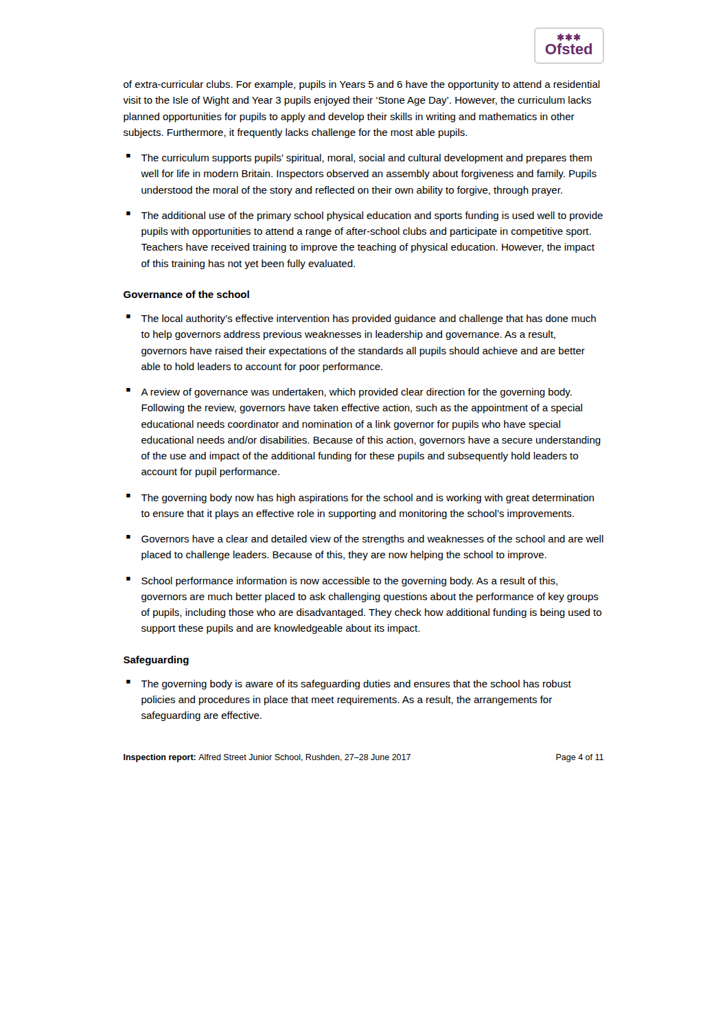✱✱✱
Ofsted
of extra-curricular clubs. For example, pupils in Years 5 and 6 have the opportunity to attend a residential visit to the Isle of Wight and Year 3 pupils enjoyed their ‘Stone Age Day’. However, the curriculum lacks planned opportunities for pupils to apply and develop their skills in writing and mathematics in other subjects. Furthermore, it frequently lacks challenge for the most able pupils.
The curriculum supports pupils’ spiritual, moral, social and cultural development and prepares them well for life in modern Britain. Inspectors observed an assembly about forgiveness and family. Pupils understood the moral of the story and reflected on their own ability to forgive, through prayer.
The additional use of the primary school physical education and sports funding is used well to provide pupils with opportunities to attend a range of after-school clubs and participate in competitive sport. Teachers have received training to improve the teaching of physical education. However, the impact of this training has not yet been fully evaluated.
Governance of the school
The local authority’s effective intervention has provided guidance and challenge that has done much to help governors address previous weaknesses in leadership and governance. As a result, governors have raised their expectations of the standards all pupils should achieve and are better able to hold leaders to account for poor performance.
A review of governance was undertaken, which provided clear direction for the governing body. Following the review, governors have taken effective action, such as the appointment of a special educational needs coordinator and nomination of a link governor for pupils who have special educational needs and/or disabilities. Because of this action, governors have a secure understanding of the use and impact of the additional funding for these pupils and subsequently hold leaders to account for pupil performance.
The governing body now has high aspirations for the school and is working with great determination to ensure that it plays an effective role in supporting and monitoring the school’s improvements.
Governors have a clear and detailed view of the strengths and weaknesses of the school and are well placed to challenge leaders. Because of this, they are now helping the school to improve.
School performance information is now accessible to the governing body. As a result of this, governors are much better placed to ask challenging questions about the performance of key groups of pupils, including those who are disadvantaged. They check how additional funding is being used to support these pupils and are knowledgeable about its impact.
Safeguarding
The governing body is aware of its safeguarding duties and ensures that the school has robust policies and procedures in place that meet requirements. As a result, the arrangements for safeguarding are effective.
Inspection report: Alfred Street Junior School, Rushden, 27–28 June 2017
Page 4 of 11